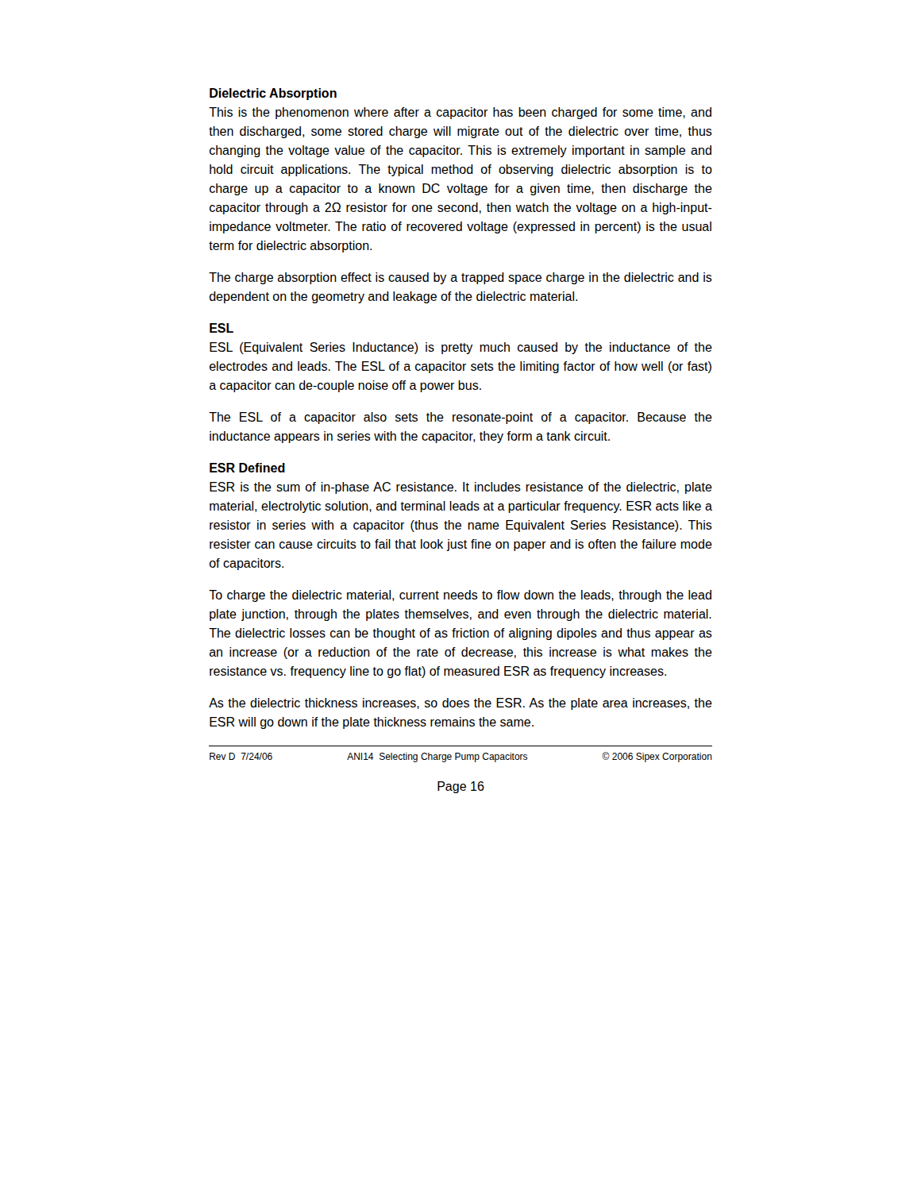Dielectric Absorption
This is the phenomenon where after a capacitor has been charged for some time, and then discharged, some stored charge will migrate out of the dielectric over time, thus changing the voltage value of the capacitor. This is extremely important in sample and hold circuit applications. The typical method of observing dielectric absorption is to charge up a capacitor to a known DC voltage for a given time, then discharge the capacitor through a 2Ω resistor for one second, then watch the voltage on a high-input-impedance voltmeter. The ratio of recovered voltage (expressed in percent) is the usual term for dielectric absorption.
The charge absorption effect is caused by a trapped space charge in the dielectric and is dependent on the geometry and leakage of the dielectric material.
ESL
ESL (Equivalent Series Inductance) is pretty much caused by the inductance of the electrodes and leads. The ESL of a capacitor sets the limiting factor of how well (or fast) a capacitor can de-couple noise off a power bus.
The ESL of a capacitor also sets the resonate-point of a capacitor. Because the inductance appears in series with the capacitor, they form a tank circuit.
ESR Defined
ESR is the sum of in-phase AC resistance. It includes resistance of the dielectric, plate material, electrolytic solution, and terminal leads at a particular frequency. ESR acts like a resistor in series with a capacitor (thus the name Equivalent Series Resistance). This resister can cause circuits to fail that look just fine on paper and is often the failure mode of capacitors.
To charge the dielectric material, current needs to flow down the leads, through the lead plate junction, through the plates themselves, and even through the dielectric material. The dielectric losses can be thought of as friction of aligning dipoles and thus appear as an increase (or a reduction of the rate of decrease, this increase is what makes the resistance vs. frequency line to go flat) of measured ESR as frequency increases.
As the dielectric thickness increases, so does the ESR. As the plate area increases, the ESR will go down if the plate thickness remains the same.
Rev D 7/24/06 ANI14 Selecting Charge Pump Capacitors © 2006 Sipex Corporation
Page 16